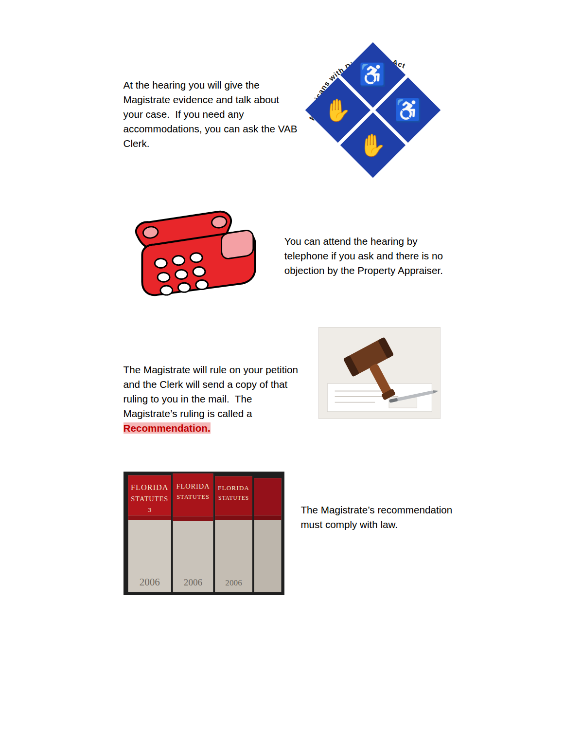At the hearing you will give the Magistrate evidence and talk about your case. If you need any accommodations, you can ask the VAB Clerk.
Americans with Disabilities Act
♿
♿
✋
✋
You can attend the hearing by telephone if you ask and there is no objection by the Property Appraiser.
The Magistrate will rule on your petition and the Clerk will send a copy of that ruling to you in the mail. The Magistrate’s ruling is called a Recommendation.
FLORIDA STATUTES 3 2006 FLORIDA STATUTES 2006 FLORIDA STATUTES 2006
The Magistrate’s recommendation must comply with law.